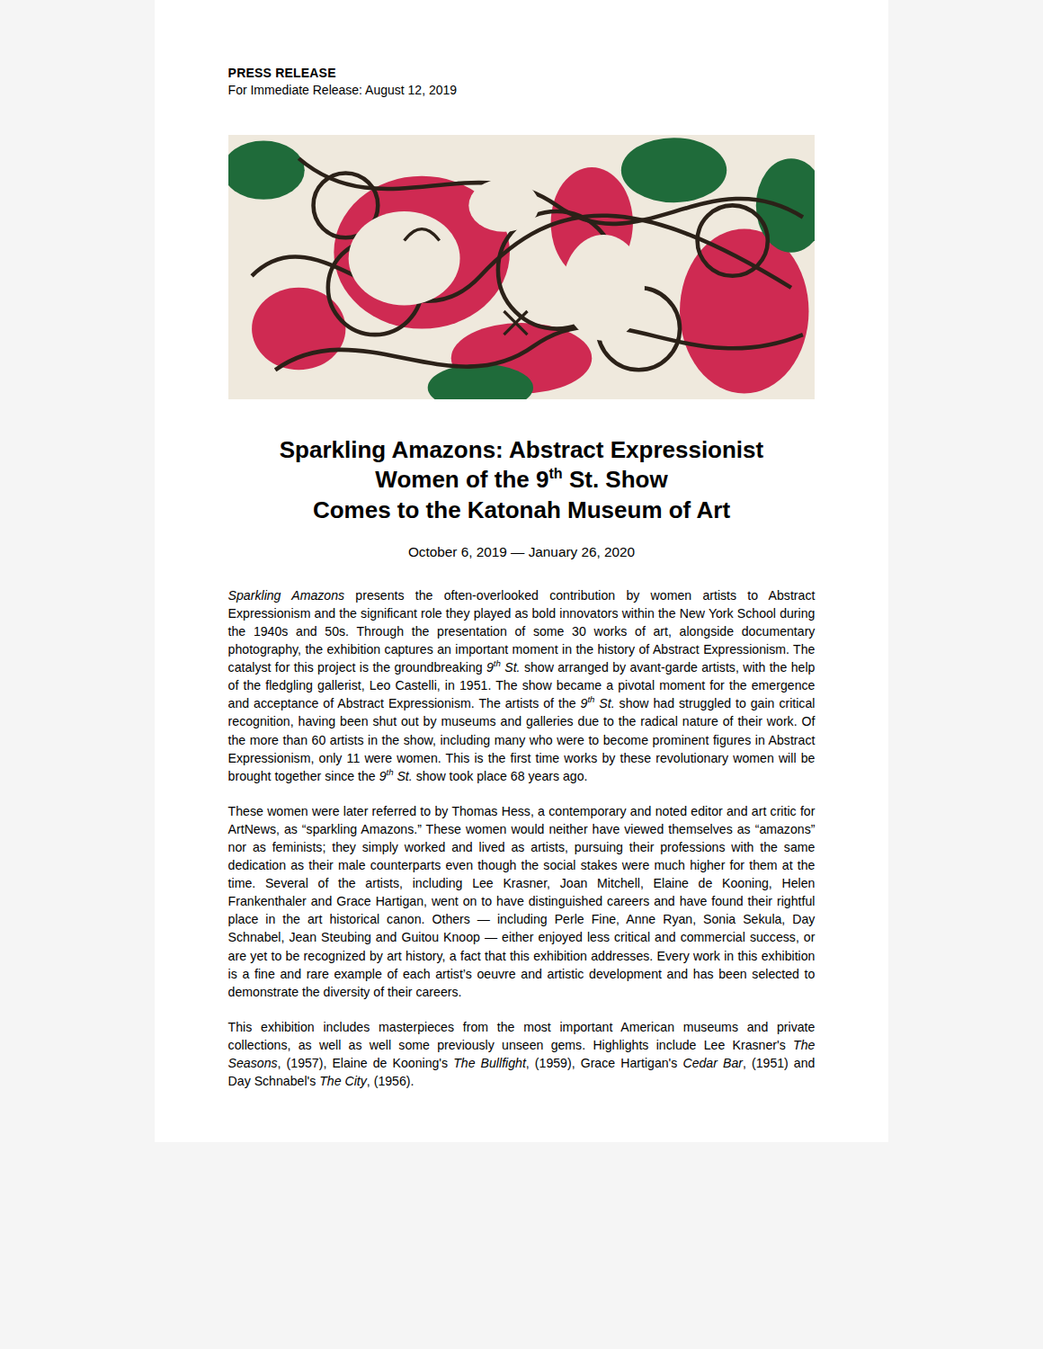PRESS RELEASE
For Immediate Release: August 12, 2019
Sparkling Amazons: Abstract Expressionist
Women of the 9th St. Show
Comes to the Katonah Museum of Art
October 6, 2019 — January 26, 2020
Sparkling Amazons presents the often-overlooked contribution by women artists to Abstract Expressionism and the significant role they played as bold innovators within the New York School during the 1940s and 50s. Through the presentation of some 30 works of art, alongside documentary photography, the exhibition captures an important moment in the history of Abstract Expressionism. The catalyst for this project is the groundbreaking 9th St. show arranged by avant-garde artists, with the help of the fledgling gallerist, Leo Castelli, in 1951. The show became a pivotal moment for the emergence and acceptance of Abstract Expressionism. The artists of the 9th St. show had struggled to gain critical recognition, having been shut out by museums and galleries due to the radical nature of their work. Of the more than 60 artists in the show, including many who were to become prominent figures in Abstract Expressionism, only 11 were women. This is the first time works by these revolutionary women will be brought together since the 9th St. show took place 68 years ago.
These women were later referred to by Thomas Hess, a contemporary and noted editor and art critic for ArtNews, as “sparkling Amazons.” These women would neither have viewed themselves as “amazons” nor as feminists; they simply worked and lived as artists, pursuing their professions with the same dedication as their male counterparts even though the social stakes were much higher for them at the time. Several of the artists, including Lee Krasner, Joan Mitchell, Elaine de Kooning, Helen Frankenthaler and Grace Hartigan, went on to have distinguished careers and have found their rightful place in the art historical canon. Others — including Perle Fine, Anne Ryan, Sonia Sekula, Day Schnabel, Jean Steubing and Guitou Knoop — either enjoyed less critical and commercial success, or are yet to be recognized by art history, a fact that this exhibition addresses. Every work in this exhibition is a fine and rare example of each artist’s oeuvre and artistic development and has been selected to demonstrate the diversity of their careers.
This exhibition includes masterpieces from the most important American museums and private collections, as well as well some previously unseen gems. Highlights include Lee Krasner's The Seasons, (1957), Elaine de Kooning's The Bullfight, (1959), Grace Hartigan's Cedar Bar, (1951) and Day Schnabel's The City, (1956).